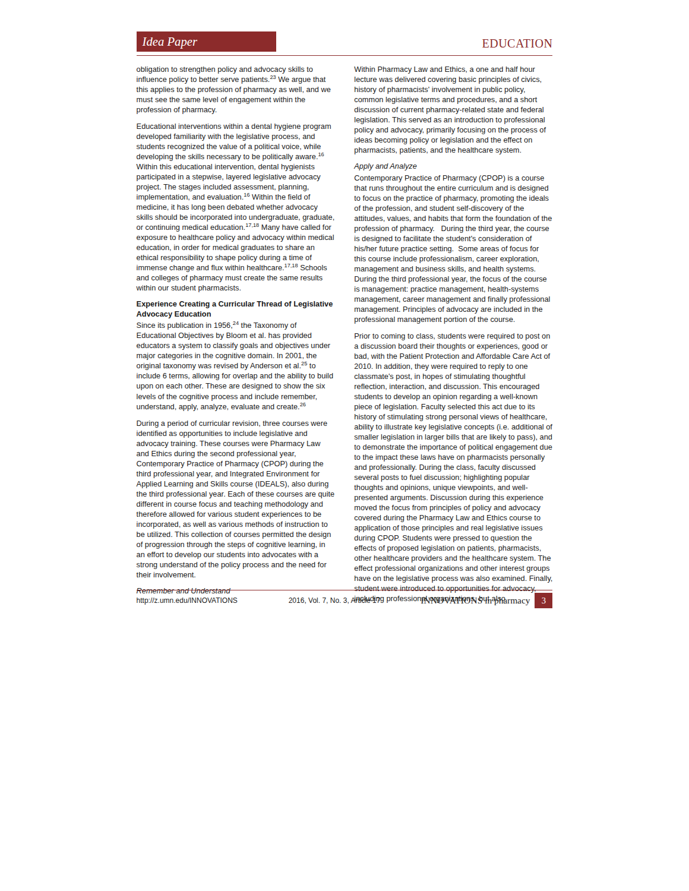Idea Paper
EDUCATION
obligation to strengthen policy and advocacy skills to influence policy to better serve patients.23 We argue that this applies to the profession of pharmacy as well, and we must see the same level of engagement within the profession of pharmacy.
Educational interventions within a dental hygiene program developed familiarity with the legislative process, and students recognized the value of a political voice, while developing the skills necessary to be politically aware.16 Within this educational intervention, dental hygienists participated in a stepwise, layered legislative advocacy project. The stages included assessment, planning, implementation, and evaluation.16 Within the field of medicine, it has long been debated whether advocacy skills should be incorporated into undergraduate, graduate, or continuing medical education.17,18 Many have called for exposure to healthcare policy and advocacy within medical education, in order for medical graduates to share an ethical responsibility to shape policy during a time of immense change and flux within healthcare.17,18 Schools and colleges of pharmacy must create the same results within our student pharmacists.
Experience Creating a Curricular Thread of Legislative Advocacy Education
Since its publication in 1956,24 the Taxonomy of Educational Objectives by Bloom et al. has provided educators a system to classify goals and objectives under major categories in the cognitive domain. In 2001, the original taxonomy was revised by Anderson et al.25 to include 6 terms, allowing for overlap and the ability to build upon on each other. These are designed to show the six levels of the cognitive process and include remember, understand, apply, analyze, evaluate and create.26
During a period of curricular revision, three courses were identified as opportunities to include legislative and advocacy training. These courses were Pharmacy Law and Ethics during the second professional year, Contemporary Practice of Pharmacy (CPOP) during the third professional year, and Integrated Environment for Applied Learning and Skills course (IDEALS), also during the third professional year. Each of these courses are quite different in course focus and teaching methodology and therefore allowed for various student experiences to be incorporated, as well as various methods of instruction to be utilized. This collection of courses permitted the design of progression through the steps of cognitive learning, in an effort to develop our students into advocates with a strong understand of the policy process and the need for their involvement.
Remember and Understand
Within Pharmacy Law and Ethics, a one and half hour lecture was delivered covering basic principles of civics, history of pharmacists' involvement in public policy, common legislative terms and procedures, and a short discussion of current pharmacy-related state and federal legislation. This served as an introduction to professional policy and advocacy, primarily focusing on the process of ideas becoming policy or legislation and the effect on pharmacists, patients, and the healthcare system.
Apply and Analyze
Contemporary Practice of Pharmacy (CPOP) is a course that runs throughout the entire curriculum and is designed to focus on the practice of pharmacy, promoting the ideals of the profession, and student self-discovery of the attitudes, values, and habits that form the foundation of the profession of pharmacy. During the third year, the course is designed to facilitate the student's consideration of his/her future practice setting. Some areas of focus for this course include professionalism, career exploration, management and business skills, and health systems. During the third professional year, the focus of the course is management: practice management, health-systems management, career management and finally professional management. Principles of advocacy are included in the professional management portion of the course.
Prior to coming to class, students were required to post on a discussion board their thoughts or experiences, good or bad, with the Patient Protection and Affordable Care Act of 2010. In addition, they were required to reply to one classmate's post, in hopes of stimulating thoughtful reflection, interaction, and discussion. This encouraged students to develop an opinion regarding a well-known piece of legislation. Faculty selected this act due to its history of stimulating strong personal views of healthcare, ability to illustrate key legislative concepts (i.e. additional of smaller legislation in larger bills that are likely to pass), and to demonstrate the importance of political engagement due to the impact these laws have on pharmacists personally and professionally. During the class, faculty discussed several posts to fuel discussion; highlighting popular thoughts and opinions, unique viewpoints, and well-presented arguments. Discussion during this experience moved the focus from principles of policy and advocacy covered during the Pharmacy Law and Ethics course to application of those principles and real legislative issues during CPOP. Students were pressed to question the effects of proposed legislation on patients, pharmacists, other healthcare providers and the healthcare system. The effect professional organizations and other interest groups have on the legislative process was also examined. Finally, student were introduced to opportunities for advocacy, including professional organizations, but also
http://z.umn.edu/INNOVATIONS
2016, Vol. 7, No. 3, Article 17
INNOVATIONS in pharmacy 3